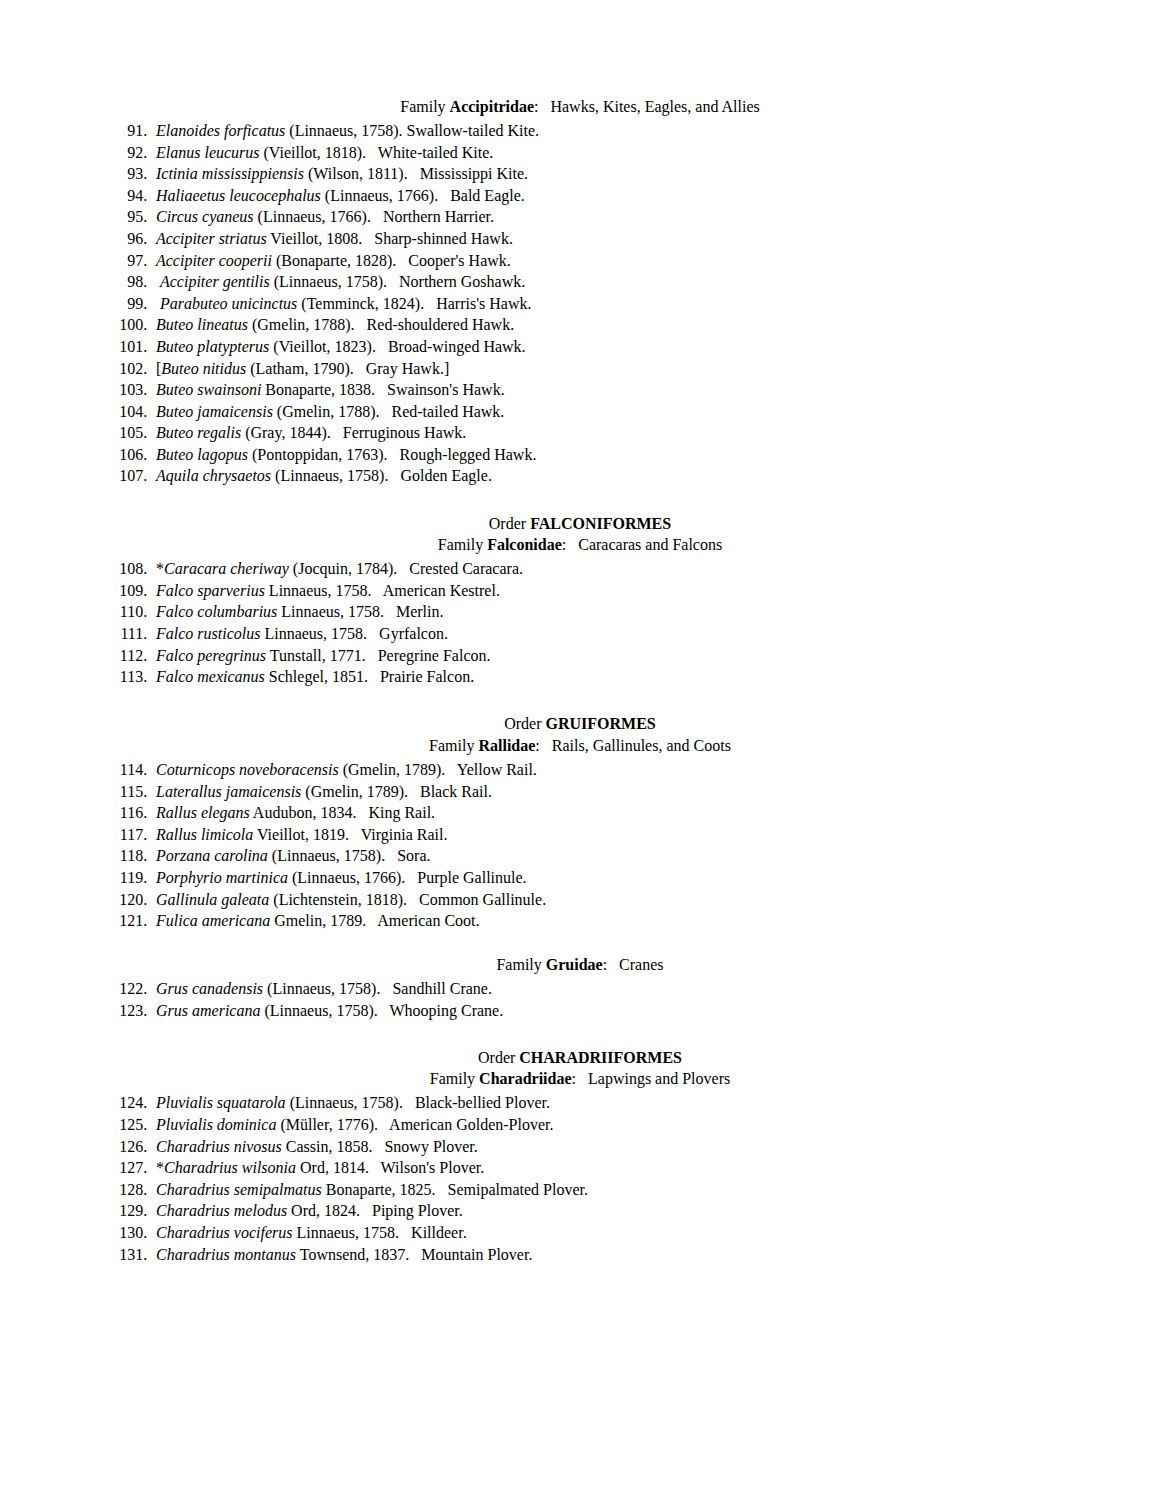Family Accipitridae: Hawks, Kites, Eagles, and Allies
91. Elanoides forficatus (Linnaeus, 1758). Swallow-tailed Kite.
92. Elanus leucurus (Vieillot, 1818). White-tailed Kite.
93. Ictinia mississippiensis (Wilson, 1811). Mississippi Kite.
94. Haliaeetus leucocephalus (Linnaeus, 1766). Bald Eagle.
95. Circus cyaneus (Linnaeus, 1766). Northern Harrier.
96. Accipiter striatus Vieillot, 1808. Sharp-shinned Hawk.
97. Accipiter cooperii (Bonaparte, 1828). Cooper's Hawk.
98. Accipiter gentilis (Linnaeus, 1758). Northern Goshawk.
99. Parabuteo unicinctus (Temminck, 1824). Harris's Hawk.
100. Buteo lineatus (Gmelin, 1788). Red-shouldered Hawk.
101. Buteo platypterus (Vieillot, 1823). Broad-winged Hawk.
102.[Buteo nitidus (Latham, 1790). Gray Hawk.]
103. Buteo swainsoni Bonaparte, 1838. Swainson's Hawk.
104. Buteo jamaicensis (Gmelin, 1788). Red-tailed Hawk.
105. Buteo regalis (Gray, 1844). Ferruginous Hawk.
106. Buteo lagopus (Pontoppidan, 1763). Rough-legged Hawk.
107. Aquila chrysaetos (Linnaeus, 1758). Golden Eagle.
Order FALCONIFORMES
Family Falconidae: Caracaras and Falcons
108.*Caracara cheriway (Jocquin, 1784). Crested Caracara.
109. Falco sparverius Linnaeus, 1758. American Kestrel.
110. Falco columbarius Linnaeus, 1758. Merlin.
111. Falco rusticolus Linnaeus, 1758. Gyrfalcon.
112. Falco peregrinus Tunstall, 1771. Peregrine Falcon.
113. Falco mexicanus Schlegel, 1851. Prairie Falcon.
Order GRUIFORMES
Family Rallidae: Rails, Gallinules, and Coots
114. Coturnicops noveboracensis (Gmelin, 1789). Yellow Rail.
115. Laterallus jamaicensis (Gmelin, 1789). Black Rail.
116. Rallus elegans Audubon, 1834. King Rail.
117. Rallus limicola Vieillot, 1819. Virginia Rail.
118. Porzana carolina (Linnaeus, 1758). Sora.
119. Porphyrio martinica (Linnaeus, 1766). Purple Gallinule.
120. Gallinula galeata (Lichtenstein, 1818). Common Gallinule.
121. Fulica americana Gmelin, 1789. American Coot.
Family Gruidae: Cranes
122. Grus canadensis (Linnaeus, 1758). Sandhill Crane.
123. Grus americana (Linnaeus, 1758). Whooping Crane.
Order CHARADRIIFORMES
Family Charadriidae: Lapwings and Plovers
124. Pluvialis squatarola (Linnaeus, 1758). Black-bellied Plover.
125. Pluvialis dominica (Müller, 1776). American Golden-Plover.
126. Charadrius nivosus Cassin, 1858. Snowy Plover.
127.*Charadrius wilsonia Ord, 1814. Wilson's Plover.
128. Charadrius semipalmatus Bonaparte, 1825. Semipalmated Plover.
129. Charadrius melodus Ord, 1824. Piping Plover.
130. Charadrius vociferus Linnaeus, 1758. Killdeer.
131. Charadrius montanus Townsend, 1837. Mountain Plover.